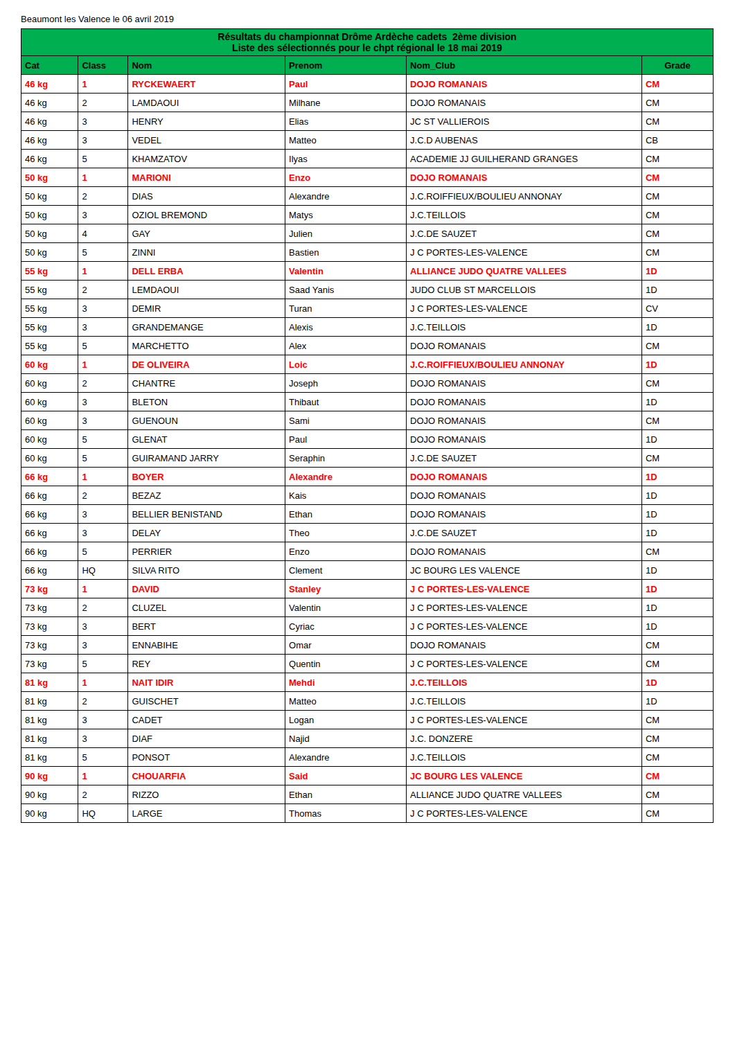Beaumont les Valence le 06 avril 2019
| Résultats du championnat Drôme Ardèche cadets 2ème division Liste des sélectionnés pour le chpt régional le 18 mai 2019 |
| Cat | Class | Nom | Prenom | Nom_Club | Grade |
| 46 kg | 1 | RYCKEWAERT | Paul | DOJO ROMANAIS | CM |
| 46 kg | 2 | LAMDAOUI | Milhane | DOJO ROMANAIS | CM |
| 46 kg | 3 | HENRY | Elias | JC ST VALLIEROIS | CM |
| 46 kg | 3 | VEDEL | Matteo | J.C.D AUBENAS | CB |
| 46 kg | 5 | KHAMZATOV | Ilyas | ACADEMIE JJ GUILHERAND GRANGES | CM |
| 50 kg | 1 | MARIONI | Enzo | DOJO ROMANAIS | CM |
| 50 kg | 2 | DIAS | Alexandre | J.C.ROIFFIEUX/BOULIEU ANNONAY | CM |
| 50 kg | 3 | OZIOL BREMOND | Matys | J.C.TEILLOIS | CM |
| 50 kg | 4 | GAY | Julien | J.C.DE SAUZET | CM |
| 50 kg | 5 | ZINNI | Bastien | J C PORTES-LES-VALENCE | CM |
| 55 kg | 1 | DELL ERBA | Valentin | ALLIANCE JUDO QUATRE VALLEES | 1D |
| 55 kg | 2 | LEMDAOUI | Saad Yanis | JUDO CLUB ST MARCELLOIS | 1D |
| 55 kg | 3 | DEMIR | Turan | J C PORTES-LES-VALENCE | CV |
| 55 kg | 3 | GRANDEMANGE | Alexis | J.C.TEILLOIS | 1D |
| 55 kg | 5 | MARCHETTO | Alex | DOJO ROMANAIS | CM |
| 60 kg | 1 | DE OLIVEIRA | Loic | J.C.ROIFFIEUX/BOULIEU ANNONAY | 1D |
| 60 kg | 2 | CHANTRE | Joseph | DOJO ROMANAIS | CM |
| 60 kg | 3 | BLETON | Thibaut | DOJO ROMANAIS | 1D |
| 60 kg | 3 | GUENOUN | Sami | DOJO ROMANAIS | CM |
| 60 kg | 5 | GLENAT | Paul | DOJO ROMANAIS | 1D |
| 60 kg | 5 | GUIRAMAND JARRY | Seraphin | J.C.DE SAUZET | CM |
| 66 kg | 1 | BOYER | Alexandre | DOJO ROMANAIS | 1D |
| 66 kg | 2 | BEZAZ | Kais | DOJO ROMANAIS | 1D |
| 66 kg | 3 | BELLIER BENISTAND | Ethan | DOJO ROMANAIS | 1D |
| 66 kg | 3 | DELAY | Theo | J.C.DE SAUZET | 1D |
| 66 kg | 5 | PERRIER | Enzo | DOJO ROMANAIS | CM |
| 66 kg | HQ | SILVA RITO | Clement | JC BOURG LES VALENCE | 1D |
| 73 kg | 1 | DAVID | Stanley | J C PORTES-LES-VALENCE | 1D |
| 73 kg | 2 | CLUZEL | Valentin | J C PORTES-LES-VALENCE | 1D |
| 73 kg | 3 | BERT | Cyriac | J C PORTES-LES-VALENCE | 1D |
| 73 kg | 3 | ENNABIHE | Omar | DOJO ROMANAIS | CM |
| 73 kg | 5 | REY | Quentin | J C PORTES-LES-VALENCE | CM |
| 81 kg | 1 | NAIT IDIR | Mehdi | J.C.TEILLOIS | 1D |
| 81 kg | 2 | GUISCHET | Matteo | J.C.TEILLOIS | 1D |
| 81 kg | 3 | CADET | Logan | J C PORTES-LES-VALENCE | CM |
| 81 kg | 3 | DIAF | Najid | J.C. DONZERE | CM |
| 81 kg | 5 | PONSOT | Alexandre | J.C.TEILLOIS | CM |
| 90 kg | 1 | CHOUARFIA | Said | JC BOURG LES VALENCE | CM |
| 90 kg | 2 | RIZZO | Ethan | ALLIANCE JUDO QUATRE VALLEES | CM |
| 90 kg | HQ | LARGE | Thomas | J C PORTES-LES-VALENCE | CM |